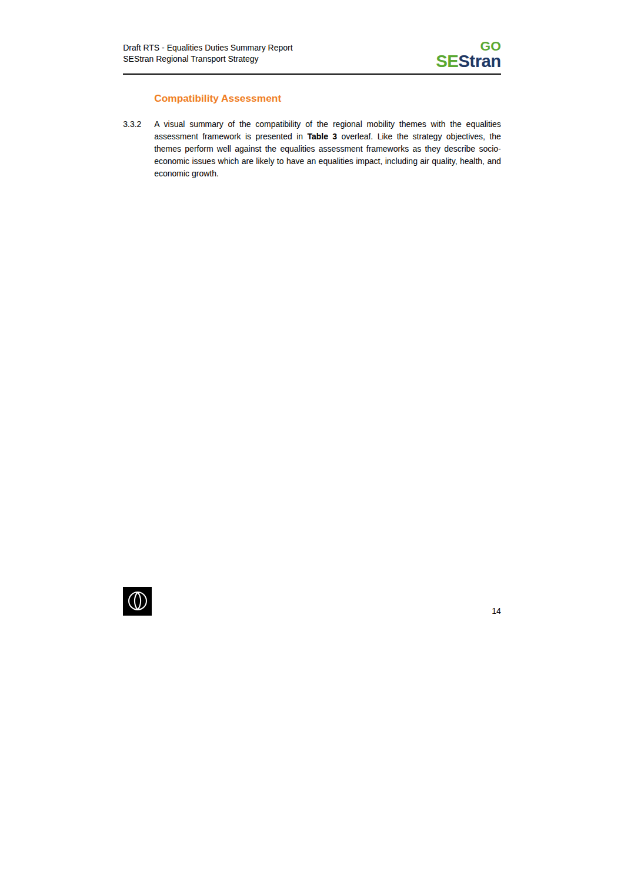Draft RTS - Equalities Duties Summary Report
SEStran Regional Transport Strategy
GO SE Stran
Compatibility Assessment
3.3.2
A visual summary of the compatibility of the regional mobility themes with the equalities assessment framework is presented in Table 3 overleaf. Like the strategy objectives, the themes perform well against the equalities assessment frameworks as they describe socio-economic issues which are likely to have an equalities impact, including air quality, health, and economic growth.
14